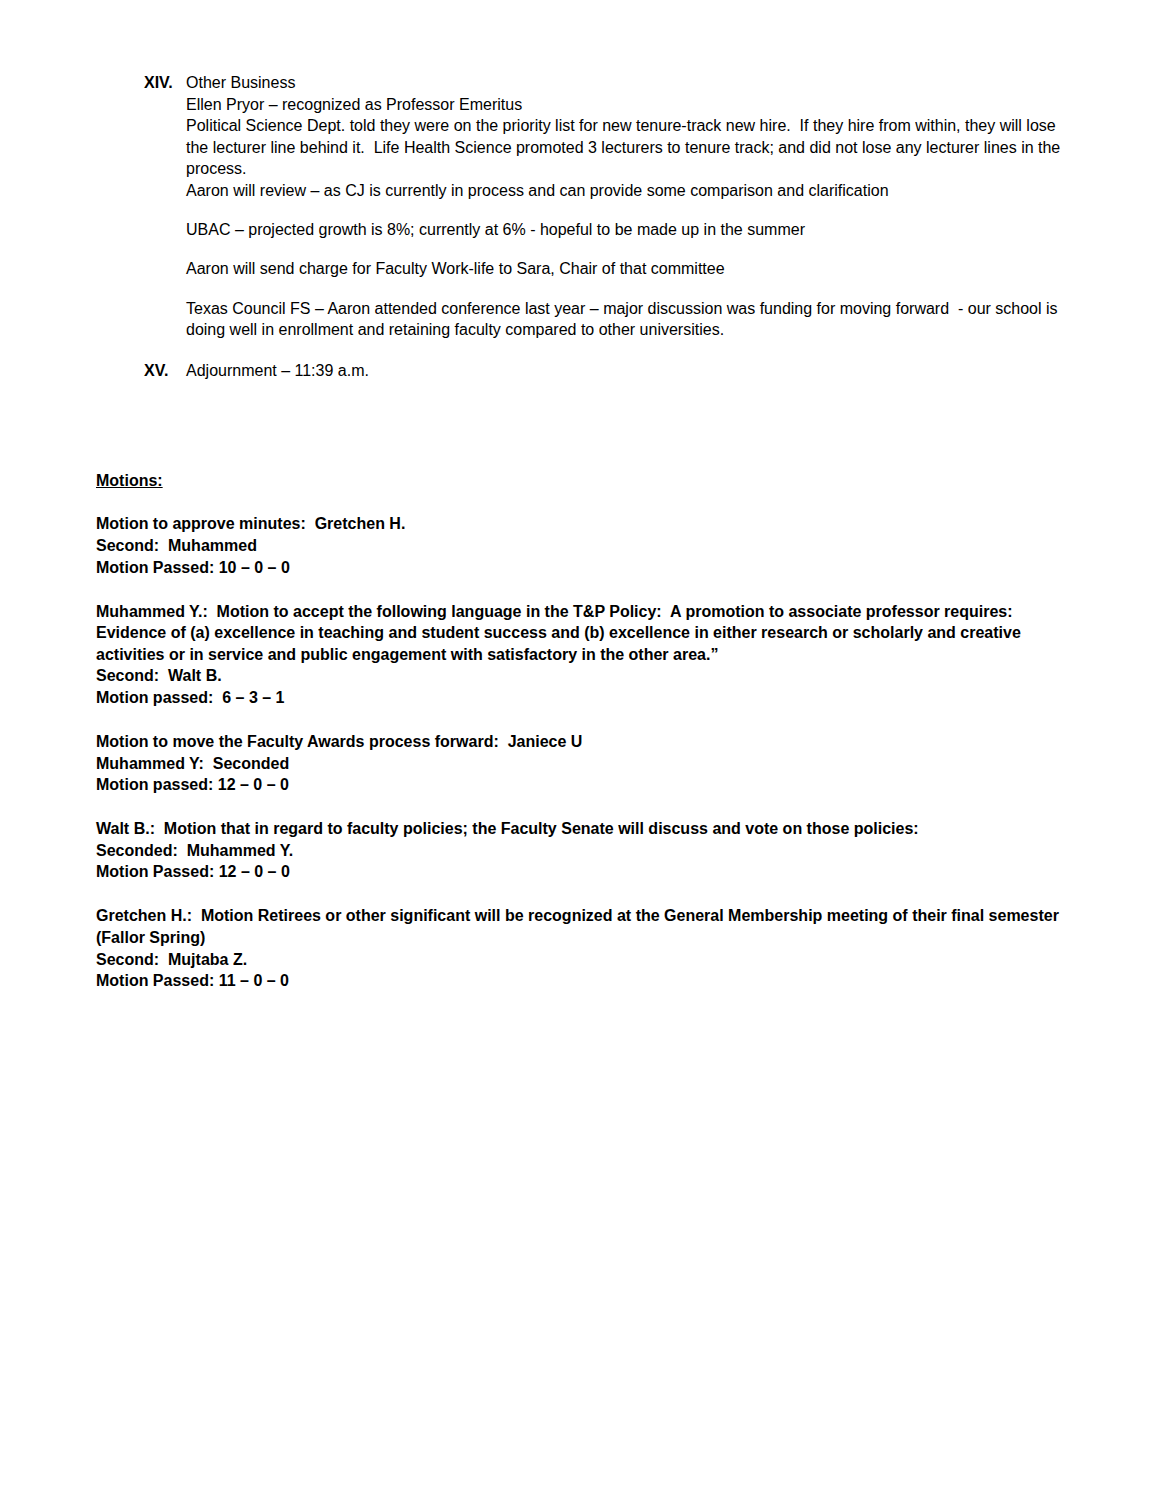XIV.
Other Business
Ellen Pryor – recognized as Professor Emeritus
Political Science Dept. told they were on the priority list for new tenure-track new hire. If they hire from within, they will lose the lecturer line behind it. Life Health Science promoted 3 lecturers to tenure track; and did not lose any lecturer lines in the process.
Aaron will review – as CJ is currently in process and can provide some comparison and clarification
UBAC – projected growth is 8%; currently at 6% - hopeful to be made up in the summer
Aaron will send charge for Faculty Work-life to Sara, Chair of that committee
Texas Council FS – Aaron attended conference last year – major discussion was funding for moving forward - our school is doing well in enrollment and retaining faculty compared to other universities.
XV.
Adjournment – 11:39 a.m.
Motions:
Motion to approve minutes: Gretchen H.
Second: Muhammed
Motion Passed: 10 – 0 – 0
Muhammed Y.: Motion to accept the following language in the T&P Policy: A promotion to associate professor requires:
Evidence of (a) excellence in teaching and student success and (b) excellence in either research or scholarly and creative activities or in service and public engagement with satisfactory in the other area.”
Second: Walt B.
Motion passed: 6 – 3 – 1
Motion to move the Faculty Awards process forward: Janiece U
Muhammed Y: Seconded
Motion passed: 12 – 0 – 0
Walt B.: Motion that in regard to faculty policies; the Faculty Senate will discuss and vote on those policies:
Seconded: Muhammed Y.
Motion Passed: 12 – 0 – 0
Gretchen H.: Motion Retirees or other significant will be recognized at the General Membership meeting of their final semester (Fallor Spring)
Second: Mujtaba Z.
Motion Passed: 11 – 0 – 0